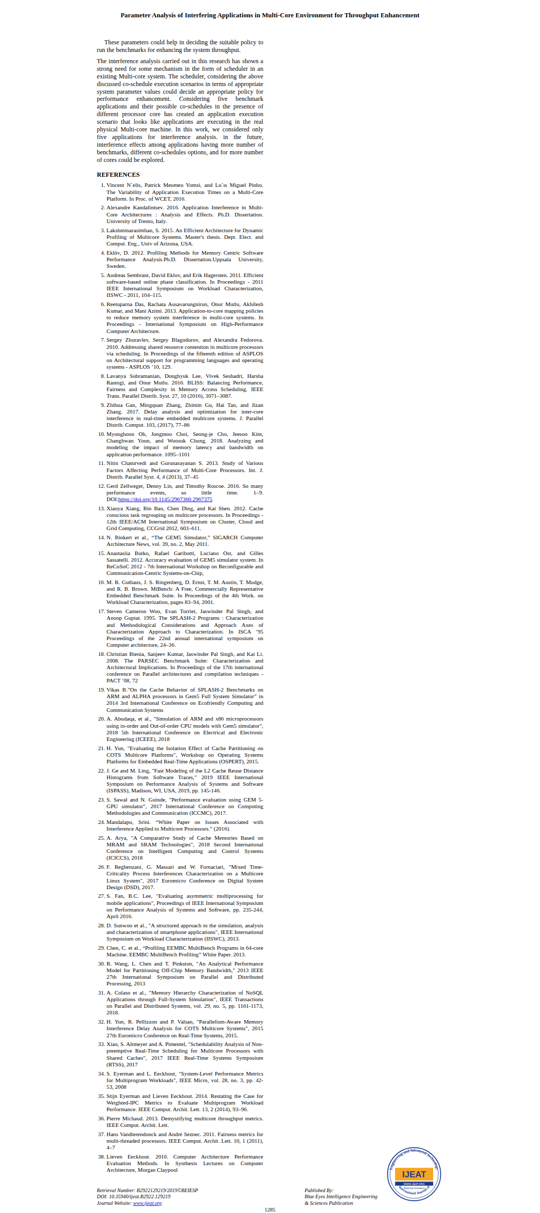Parameter Analysis of Interfering Applications in Multi-Core Environment for Throughput Enhancement
These parameters could help in deciding the suitable policy to run the benchmarks for enhancing the system throughput.
The interference analysis carried out in this research has shown a strong need for some mechanism in the form of scheduler in an existing Multi-core system. The scheduler, considering the above discussed co-schedule execution scenarios in terms of appropriate system parameter values could decide an appropriate policy for performance enhancement. Considering five benchmark applications and their possible co-schedules in the presence of different processor core has created an application execution scenario that looks like applications are executing in the real physical Multi-core machine. In this work, we considered only five applications for interference analysis. in the future, interference effects among applications having more number of benchmarks, different co-schedules options, and for more number of cores could be explored.
REFERENCES
Vincent N´elis, Patrick Meumeu Yomsi, and Lu´ıs Miguel Pinho. The Variability of Application Execution Times on a Multi-Core Platform. In Proc. of WCET, 2016.
Alexandre Kandalintsev. 2016. Application Interference in Multi-Core Architectures : Analysis and Effects. Ph.D. Dissertation. University of Trento, Italy.
Lakshminarasimhan, S. 2015. An Efficient Architecture for Dynamic Profiling of Multicore Systems. Master's thesis. Dept. Elect. and Comput. Eng., Univ of Arizona, USA.
Eklöv, D. 2012. Profiling Methods for Memory Centric Software Performance Analysis.Ph.D. Dissertation.Uppsala University, Sweden.
Andreas Sembrant, David Eklov, and Erik Hagersten. 2011. Efficient software-based online phase classification. In Proceedings - 2011 IEEE International Symposium on Workload Characterization, IISWC - 2011, 104–115.
Reetuparna Das, Rachata Ausavarungnirun, Onur Mutlu, Akhilesh Kumar, and Mani Azimi. 2013. Application-to-core mapping policies to reduce memory system interference in multi-core systems. In Proceedings - International Symposium on High-Performance Computer Architecture.
Sergey Zhuravlev, Sergey Blagodurov, and Alexandra Fedorova. 2010. Addressing shared resource contention in multicore processors via scheduling. In Proceedings of the fifteenth edition of ASPLOS on Architectural support for programming languages and operating systems - ASPLOS ’10, 129.
Lavanya Subramanian, Donghyuk Lee, Vivek Seshadri, Harsha Rastogi, and Onur Mutlu. 2016. BLISS: Balancing Performance, Fairness and Complexity in Memory Access Scheduling. IEEE Trans. Parallel Distrib. Syst. 27, 10 (2016), 3071–3087.
Zhihua Gan, Mingquan Zhang, Zhimin Gu, Hai Tan, and Jizan Zhang. 2017. Delay analysis and optimization for inter-core interference in real-time embedded multicore systems. J. Parallel Distrib. Comput. 103, (2017), 77–86
Myonghoon Oh, Jongmoo Choi, Seong-je Cho, Jeesoo Kim, Changhwan Youn, and Woosuk Chung. 2018. Analyzing and modeling the impact of memory latency and bandwidth on application performance. 1095–1101
Nitin Chaturvedi and Gurunarayanan S. 2013. Study of Various Factors Affecting Performance of Multi-Core Processors. Int. J. Distrib. Parallel Syst. 4, 4 (2013), 37–45
Gerd Zellweger, Denny Lin, and Timothy Roscoe. 2016. So many performance events, so little time. 1–9. DOI:https://doi.org/10.1145/2967360.2967375
Xiaoya Xiang, Bin Bao, Chen Ding, and Kai Shen. 2012. Cache conscious task regrouping on multicore processors. In Proceedings - 12th IEEE/ACM International Symposium on Cluster, Cloud and Grid Computing, CCGrid 2012, 603–611.
N. Binkert et al., “The GEM5 Simulator,” SIGARCH Computer Architecture News, vol. 39, no. 2, May 2011.
Anastasiia Butko, Rafael Garibotti, Luciano Ost, and Gilles Sassatelli. 2012. Accuracy evaluation of GEM5 simulator system. In ReCoSoC 2012 - 7th International Workshop on Reconfigurable and Communication-Centric Systems-on-Chip,
M. R. Guthaus, J. S. Ringenberg, D. Ernst, T. M. Austin, T. Mudge, and R. B. Brown. MiBench: A Free, Commercially Representative Embedded Benchmark Suite. In Proceedings of the 4th Work. on Workload Characterization, pages 83–94, 2001.
Steven Cameron Woo, Evan Torriet, Jaswinder Pal Singh, and Anoop Guptat. 1995. The SPLASH-2 Programs : Characterization and Methodological Considerations and Approach Axes of Characterization Approach to Characterization. In ISCA ’95 Proceedings of the 22nd annual international symposium on Computer architecture, 24–36.
Christian Bienia, Sanjeev Kumar, Jaswinder Pal Singh, and Kai Li. 2008. The PARSEC Benchmark Suite: Characterization and Architectural Implications. In Proceedings of the 17th international conference on Parallel architectures and compilation techniques - PACT ’08, 72
Vikas B.”On the Cache Behavior of SPLASH-2 Benchmarks on ARM and ALPHA processors in Gem5 Full System Simulator” in 2014 3rd International Conference on Ecofriendly Computing and Communication Systems
A. Abudaqa, et al., "Simulation of ARM and x86 microprocessors using in-order and Out-of-order CPU models with Gem5 simulator", 2018 5th International Conference on Electrical and Electronic Engineering (ICEEE), 2018
H. Yun, "Evaluating the Isolation Effect of Cache Partitioning on COTS Multicore Platforms", Workshop on Operating Systems Platforms for Embedded Real-Time Applications (OSPERT), 2015.
J. Ge and M. Ling, "Fast Modeling of the L2 Cache Reuse Distance Histograms from Software Traces," 2019 IEEE International Symposium on Performance Analysis of Systems and Software (ISPASS), Madison, WI, USA, 2019, pp. 145-146.
S. Sawal and N. Guinde, "Performance evaluation using GEM 5-GPU simulator", 2017 International Conference on Computing Methodologies and Communication (ICCMC), 2017.
Mandalapu, Srini. “White Paper on Issues Associated with Interference Applied to Multicore Processors.” (2016).
A. Arya, "A Comparative Study of Cache Memories Based on MRAM and SRAM Technologies", 2018 Second International Conference on Intelligent Computing and Control Systems (ICICCS), 2018
F. Reghenzani, G. Massari and W. Fornaciari, "Mixed Time-Criticality Process Interferences Characterization on a Multicore Linux System", 2017 Euromicro Conference on Digital System Design (DSD), 2017.
S. Fan, B.C. Lee, "Evaluating asymmetric multiprocessing for mobile applications", Proceedings of IEEE International Symposium on Performance Analysis of Systems and Software, pp. 235-244, April 2016.
D. Sunwoo et al., "A structured approach to the simulation, analysis and characterization of smartphone applications", IEEE International Symposium on Workload Characterization (IISWC), 2013.
Chen, C. et al., “Profiling EEMBC MultiBench Programs in 64-core Machine. EEMBC MultiBench Profiling” White Paper. 2013.
R. Wang, L. Chen and T. Pinkston, "An Analytical Performance Model for Partitioning Off-Chip Memory Bandwidth," 2013 IEEE 27th International Symposium on Parallel and Distributed Processing, 2013
A. Colaso et al., "Memory Hierarchy Characterization of NoSQL Applications through Full-System Simulation", IEEE Transactions on Parallel and Distributed Systems, vol. 29, no. 5, pp. 1161-1173, 2018.
H. Yun, R. Pellizzon and P. Valsan, "Parallelism-Aware Memory Interference Delay Analysis for COTS Multicore Systems", 2015 27th Euromicro Conference on Real-Time Systems, 2015.
Xiao, S. Altmeyer and A. Pimentel, "Schedulability Analysis of Non-preemptive Real-Time Scheduling for Multicore Processors with Shared Caches", 2017 IEEE Real-Time Systems Symposium (RTSS), 2017
S. Eyerman and L. Eeckhout, "System-Level Performance Metrics for Multiprogram Workloads", IEEE Micro, vol. 28, no. 3, pp. 42-53, 2008
Stijn Eyerman and Lieven Eeckhout. 2014. Restating the Case for Weighted-IPC Metrics to Evaluate Multiprogram Workload Performance. IEEE Comput. Archit. Lett. 13, 2 (2014), 93–96.
Pierre Michaud. 2013. Demystifying multicore throughput metrics. IEEE Comput. Archit. Lett.
Hans Vandierendonck and André Seznec. 2011. Fairness metrics for multi-threaded processors. IEEE Comput. Archit. Lett. 10, 1 (2011), 4–7
Lieven Eeckhout. 2010. Computer Architecture Performance Evaluation Methods. In Synthesis Lectures on Computer Architecture, Morgan Claypool
Retrieval Number: B2922129219/2019©BEIESP
DOI: 10.35940/ijeat.B2922.129219
Journal Website: www.ijeat.org
Published By:
Blue Eyes Intelligence Engineering
& Sciences Publication
1285
Engineering and Advanced Technology International Journal of IJEAT WWW.IJEAT.ORG Exploring Innovation